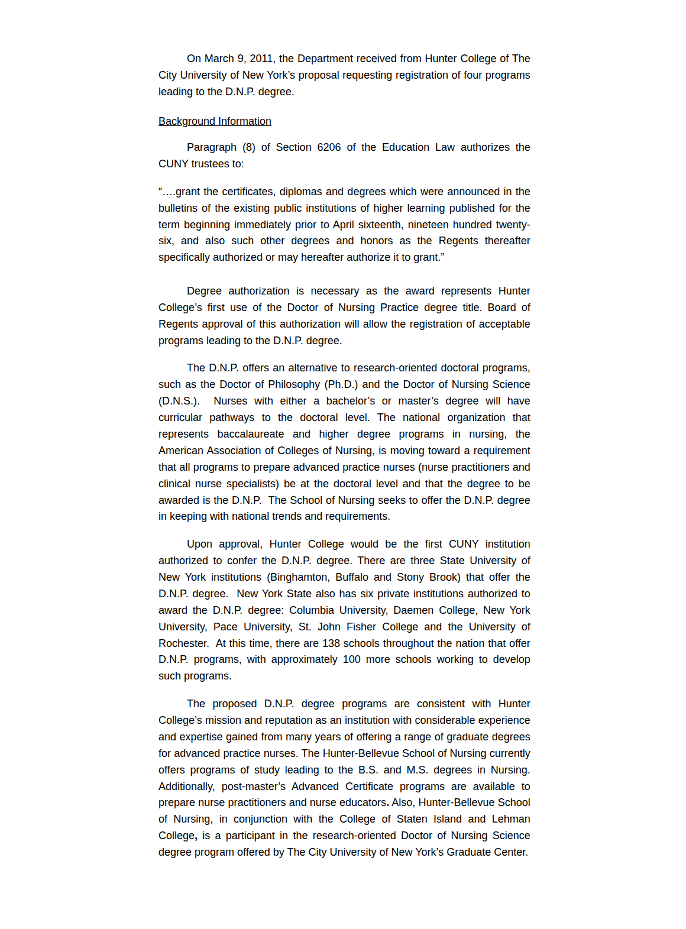On March 9, 2011, the Department received from Hunter College of The City University of New York’s proposal requesting registration of four programs leading to the D.N.P. degree.
Background Information
Paragraph (8) of Section 6206 of the Education Law authorizes the CUNY trustees to:
“….grant the certificates, diplomas and degrees which were announced in the bulletins of the existing public institutions of higher learning published for the term beginning immediately prior to April sixteenth, nineteen hundred twenty-six, and also such other degrees and honors as the Regents thereafter specifically authorized or may hereafter authorize it to grant.”
Degree authorization is necessary as the award represents Hunter College’s first use of the Doctor of Nursing Practice degree title. Board of Regents approval of this authorization will allow the registration of acceptable programs leading to the D.N.P. degree.
The D.N.P. offers an alternative to research-oriented doctoral programs, such as the Doctor of Philosophy (Ph.D.) and the Doctor of Nursing Science (D.N.S.). Nurses with either a bachelor’s or master’s degree will have curricular pathways to the doctoral level. The national organization that represents baccalaureate and higher degree programs in nursing, the American Association of Colleges of Nursing, is moving toward a requirement that all programs to prepare advanced practice nurses (nurse practitioners and clinical nurse specialists) be at the doctoral level and that the degree to be awarded is the D.N.P. The School of Nursing seeks to offer the D.N.P. degree in keeping with national trends and requirements.
Upon approval, Hunter College would be the first CUNY institution authorized to confer the D.N.P. degree. There are three State University of New York institutions (Binghamton, Buffalo and Stony Brook) that offer the D.N.P. degree. New York State also has six private institutions authorized to award the D.N.P. degree: Columbia University, Daemen College, New York University, Pace University, St. John Fisher College and the University of Rochester. At this time, there are 138 schools throughout the nation that offer D.N.P. programs, with approximately 100 more schools working to develop such programs.
The proposed D.N.P. degree programs are consistent with Hunter College’s mission and reputation as an institution with considerable experience and expertise gained from many years of offering a range of graduate degrees for advanced practice nurses. The Hunter-Bellevue School of Nursing currently offers programs of study leading to the B.S. and M.S. degrees in Nursing. Additionally, post-master’s Advanced Certificate programs are available to prepare nurse practitioners and nurse educators. Also, Hunter-Bellevue School of Nursing, in conjunction with the College of Staten Island and Lehman College, is a participant in the research-oriented Doctor of Nursing Science degree program offered by The City University of New York’s Graduate Center.